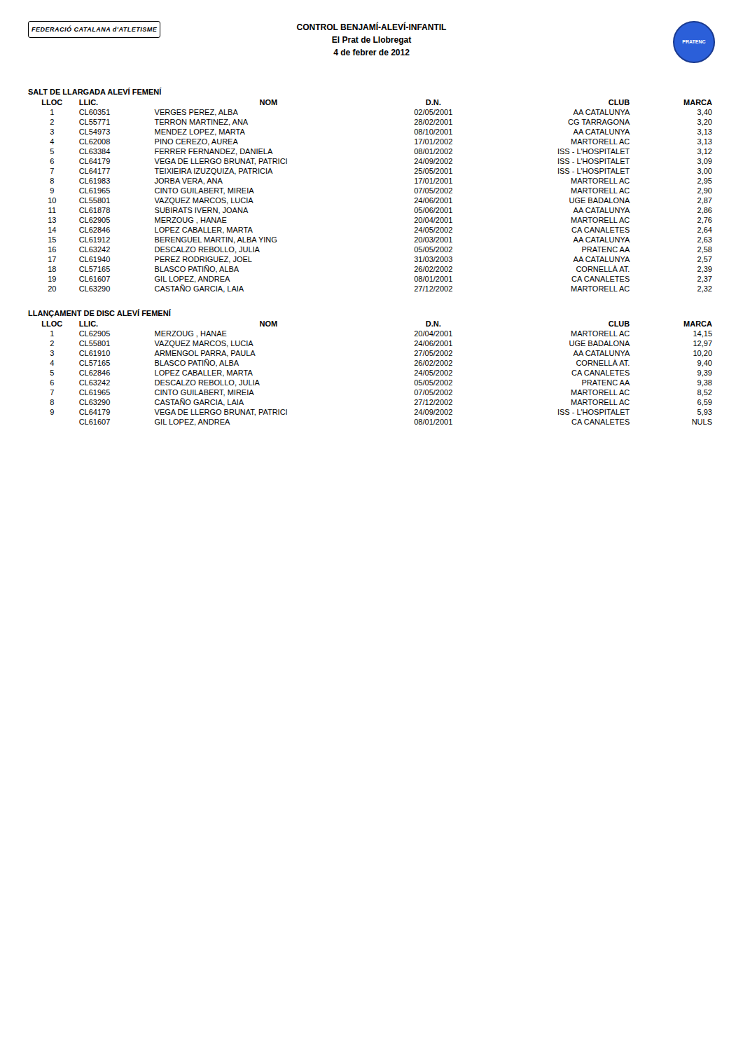FEDERACIÓ CATALANA d'ATLETISME
CONTROL BENJAMÍ-ALEVÍ-INFANTIL
El Prat de Llobregat
4 de febrer de 2012
PRATENC
SALT DE LLARGADA ALEVÍ FEMENÍ
| LLOC | LLIC. | NOM | D.N. | CLUB | MARCA |
| --- | --- | --- | --- | --- | --- |
| 1 | CL60351 | VERGES PEREZ, ALBA | 02/05/2001 | AA CATALUNYA | 3,40 |
| 2 | CL55771 | TERRON MARTINEZ, ANA | 28/02/2001 | CG TARRAGONA | 3,20 |
| 3 | CL54973 | MENDEZ LOPEZ, MARTA | 08/10/2001 | AA CATALUNYA | 3,13 |
| 4 | CL62008 | PINO CEREZO, AUREA | 17/01/2002 | MARTORELL AC | 3,13 |
| 5 | CL63384 | FERRER FERNANDEZ, DANIELA | 08/01/2002 | ISS - L'HOSPITALET | 3,12 |
| 6 | CL64179 | VEGA DE LLERGO BRUNAT, PATRICI | 24/09/2002 | ISS - L'HOSPITALET | 3,09 |
| 7 | CL64177 | TEIXIEIRA IZUZQUIZA, PATRICIA | 25/05/2001 | ISS - L'HOSPITALET | 3,00 |
| 8 | CL61983 | JORBA VERA, ANA | 17/01/2001 | MARTORELL AC | 2,95 |
| 9 | CL61965 | CINTO GUILABERT, MIREIA | 07/05/2002 | MARTORELL AC | 2,90 |
| 10 | CL55801 | VAZQUEZ MARCOS, LUCIA | 24/06/2001 | UGE BADALONA | 2,87 |
| 11 | CL61878 | SUBIRATS IVERN, JOANA | 05/06/2001 | AA CATALUNYA | 2,86 |
| 13 | CL62905 | MERZOUG , HANAE | 20/04/2001 | MARTORELL AC | 2,76 |
| 14 | CL62846 | LOPEZ CABALLER, MARTA | 24/05/2002 | CA CANALETES | 2,64 |
| 15 | CL61912 | BERENGUEL MARTIN, ALBA YING | 20/03/2001 | AA CATALUNYA | 2,63 |
| 16 | CL63242 | DESCALZO REBOLLO, JULIA | 05/05/2002 | PRATENC AA | 2,58 |
| 17 | CL61940 | PEREZ RODRIGUEZ, JOEL | 31/03/2003 | AA CATALUNYA | 2,57 |
| 18 | CL57165 | BLASCO PATIÑO, ALBA | 26/02/2002 | CORNELLÀ AT. | 2,39 |
| 19 | CL61607 | GIL LOPEZ, ANDREA | 08/01/2001 | CA CANALETES | 2,37 |
| 20 | CL63290 | CASTAÑO GARCIA, LAIA | 27/12/2002 | MARTORELL AC | 2,32 |
LLANÇAMENT DE DISC ALEVÍ FEMENÍ
| LLOC | LLIC. | NOM | D.N. | CLUB | MARCA |
| --- | --- | --- | --- | --- | --- |
| 1 | CL62905 | MERZOUG , HANAE | 20/04/2001 | MARTORELL AC | 14,15 |
| 2 | CL55801 | VAZQUEZ MARCOS, LUCIA | 24/06/2001 | UGE BADALONA | 12,97 |
| 3 | CL61910 | ARMENGOL PARRA, PAULA | 27/05/2002 | AA CATALUNYA | 10,20 |
| 4 | CL57165 | BLASCO PATIÑO, ALBA | 26/02/2002 | CORNELLÀ AT. | 9,40 |
| 5 | CL62846 | LOPEZ CABALLER, MARTA | 24/05/2002 | CA CANALETES | 9,39 |
| 6 | CL63242 | DESCALZO REBOLLO, JULIA | 05/05/2002 | PRATENC AA | 9,38 |
| 7 | CL61965 | CINTO GUILABERT, MIREIA | 07/05/2002 | MARTORELL AC | 8,52 |
| 8 | CL63290 | CASTAÑO GARCIA, LAIA | 27/12/2002 | MARTORELL AC | 6,59 |
| 9 | CL64179 | VEGA DE LLERGO BRUNAT, PATRICI | 24/09/2002 | ISS - L'HOSPITALET | 5,93 |
| | CL61607 | GIL LOPEZ, ANDREA | 08/01/2001 | CA CANALETES | NULS |